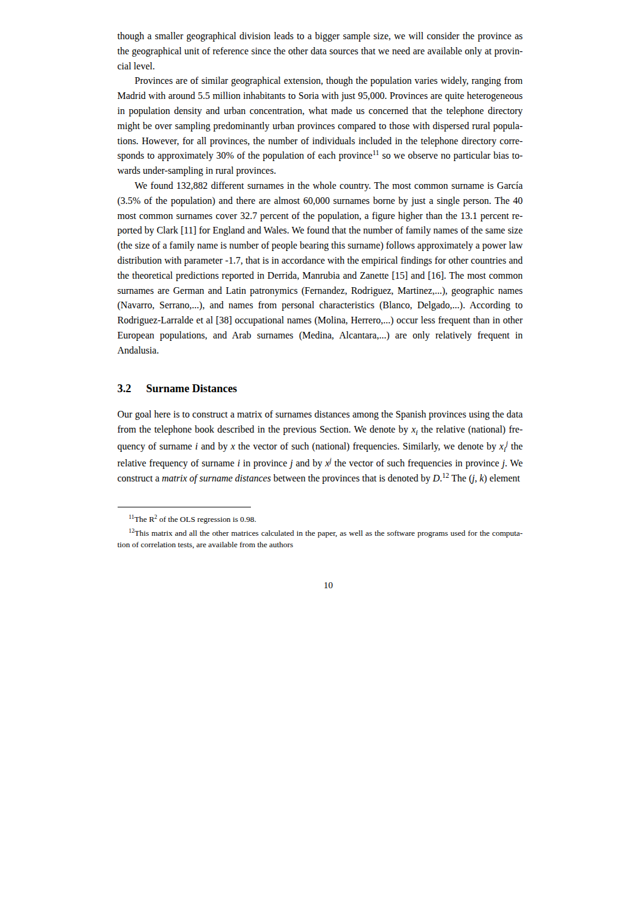though a smaller geographical division leads to a bigger sample size, we will consider the province as the geographical unit of reference since the other data sources that we need are available only at provincial level.
Provinces are of similar geographical extension, though the population varies widely, ranging from Madrid with around 5.5 million inhabitants to Soria with just 95,000. Provinces are quite heterogeneous in population density and urban concentration, what made us concerned that the telephone directory might be over sampling predominantly urban provinces compared to those with dispersed rural populations. However, for all provinces, the number of individuals included in the telephone directory corresponds to approximately 30% of the population of each province11 so we observe no particular bias towards under-sampling in rural provinces.
We found 132,882 different surnames in the whole country. The most common surname is García (3.5% of the population) and there are almost 60,000 surnames borne by just a single person. The 40 most common surnames cover 32.7 percent of the population, a figure higher than the 13.1 percent reported by Clark [11] for England and Wales. We found that the number of family names of the same size (the size of a family name is number of people bearing this surname) follows approximately a power law distribution with parameter -1.7, that is in accordance with the empirical findings for other countries and the theoretical predictions reported in Derrida, Manrubia and Zanette [15] and [16]. The most common surnames are German and Latin patronymics (Fernandez, Rodriguez, Martinez,...), geographic names (Navarro, Serrano,...), and names from personal characteristics (Blanco, Delgado,...). According to Rodriguez-Larralde et al [38] occupational names (Molina, Herrero,...) occur less frequent than in other European populations, and Arab surnames (Medina, Alcantara,...) are only relatively frequent in Andalusia.
3.2 Surname Distances
Our goal here is to construct a matrix of surnames distances among the Spanish provinces using the data from the telephone book described in the previous Section. We denote by xi the relative (national) frequency of surname i and by x the vector of such (national) frequencies. Similarly, we denote by xij the relative frequency of surname i in province j and by xj the vector of such frequencies in province j. We construct a matrix of surname distances between the provinces that is denoted by D.12 The (j, k) element
11The R2 of the OLS regression is 0.98.
12This matrix and all the other matrices calculated in the paper, as well as the software programs used for the computation of correlation tests, are available from the authors
10